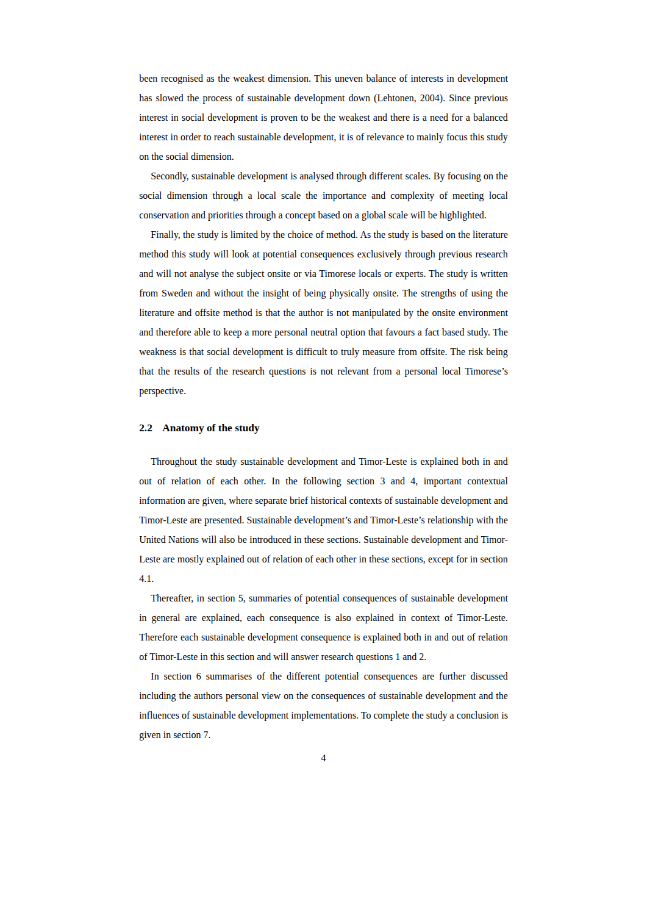been recognised as the weakest dimension. This uneven balance of interests in development has slowed the process of sustainable development down (Lehtonen, 2004). Since previous interest in social development is proven to be the weakest and there is a need for a balanced interest in order to reach sustainable development, it is of relevance to mainly focus this study on the social dimension.
Secondly, sustainable development is analysed through different scales. By focusing on the social dimension through a local scale the importance and complexity of meeting local conservation and priorities through a concept based on a global scale will be highlighted.
Finally, the study is limited by the choice of method. As the study is based on the literature method this study will look at potential consequences exclusively through previous research and will not analyse the subject onsite or via Timorese locals or experts. The study is written from Sweden and without the insight of being physically onsite. The strengths of using the literature and offsite method is that the author is not manipulated by the onsite environment and therefore able to keep a more personal neutral option that favours a fact based study. The weakness is that social development is difficult to truly measure from offsite. The risk being that the results of the research questions is not relevant from a personal local Timorese’s perspective.
2.2 Anatomy of the study
Throughout the study sustainable development and Timor-Leste is explained both in and out of relation of each other. In the following section 3 and 4, important contextual information are given, where separate brief historical contexts of sustainable development and Timor-Leste are presented. Sustainable development’s and Timor-Leste’s relationship with the United Nations will also be introduced in these sections. Sustainable development and Timor-Leste are mostly explained out of relation of each other in these sections, except for in section 4.1.
Thereafter, in section 5, summaries of potential consequences of sustainable development in general are explained, each consequence is also explained in context of Timor-Leste. Therefore each sustainable development consequence is explained both in and out of relation of Timor-Leste in this section and will answer research questions 1 and 2.
In section 6 summarises of the different potential consequences are further discussed including the authors personal view on the consequences of sustainable development and the influences of sustainable development implementations. To complete the study a conclusion is given in section 7.
4